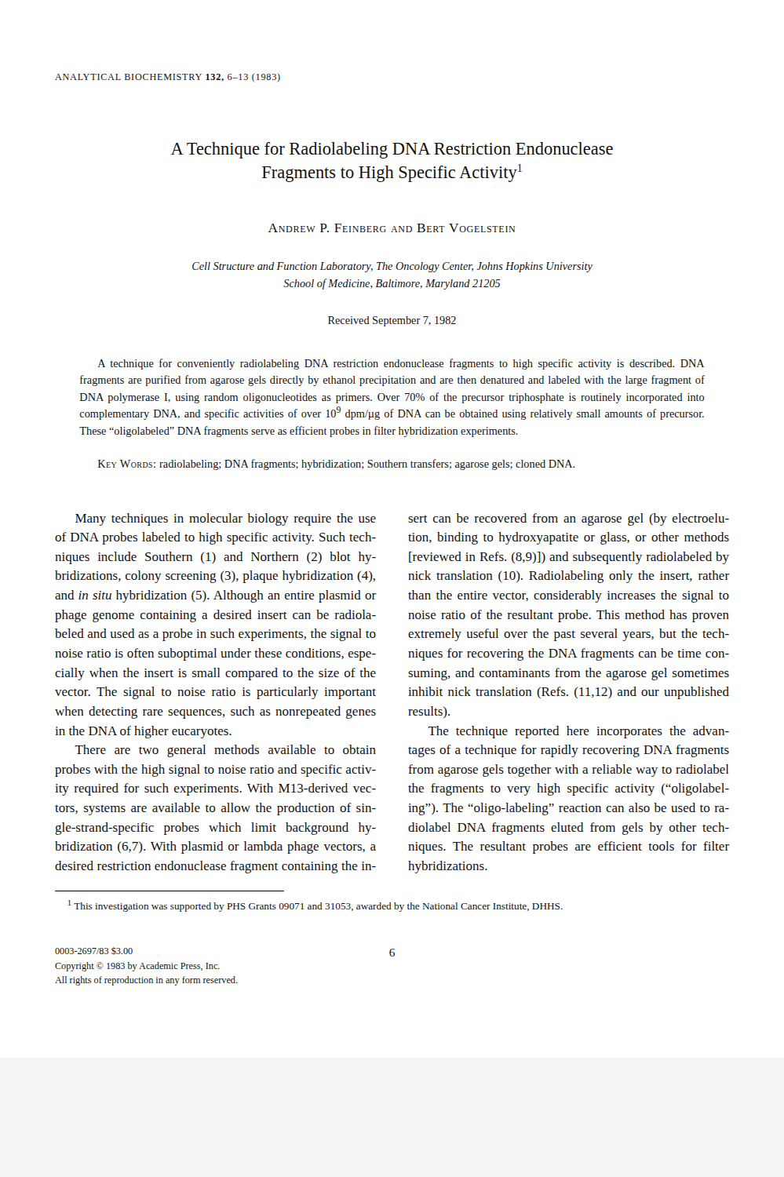Analytical Biochemistry 132, 6–13 (1983)
A Technique for Radiolabeling DNA Restriction Endonuclease
Fragments to High Specific Activity1
Andrew P. Feinberg and Bert Vogelstein
Cell Structure and Function Laboratory, The Oncology Center, Johns Hopkins University
School of Medicine, Baltimore, Maryland 21205
Received September 7, 1982
A technique for conveniently radiolabeling DNA restriction endonuclease fragments to high specific activity is described. DNA fragments are purified from agarose gels directly by ethanol precipitation and are then denatured and labeled with the large fragment of DNA polymerase I, using random oligonucleotides as primers. Over 70% of the precursor triphosphate is routinely incorporated into complementary DNA, and specific activities of over 109 dpm/µg of DNA can be obtained using relatively small amounts of precursor. These “oligolabeled” DNA fragments serve as efficient probes in filter hybridization experiments.
Key Words: radiolabeling; DNA fragments; hybridization; Southern transfers; agarose gels; cloned DNA.
Many techniques in molecular biology require the use of DNA probes labeled to high specific activity. Such techniques include Southern (1) and Northern (2) blot hybridizations, colony screening (3), plaque hybridization (4), and in situ hybridization (5). Although an entire plasmid or phage genome containing a desired insert can be radiolabeled and used as a probe in such experiments, the signal to noise ratio is often suboptimal under these conditions, especially when the insert is small compared to the size of the vector. The signal to noise ratio is particularly important when detecting rare sequences, such as nonrepeated genes in the DNA of higher eucaryotes.
There are two general methods available to obtain probes with the high signal to noise ratio and specific activity required for such experiments. With M13-derived vectors, systems are available to allow the production of single-strand-specific probes which limit background hybridization (6,7). With plasmid or lambda phage vectors, a desired restriction endonuclease fragment containing the insert can be recovered from an agarose gel (by electroelution, binding to hydroxyapatite or glass, or other methods [reviewed in Refs. (8,9)]) and subsequently radiolabeled by nick translation (10). Radiolabeling only the insert, rather than the entire vector, considerably increases the signal to noise ratio of the resultant probe. This method has proven extremely useful over the past several years, but the techniques for recovering the DNA fragments can be time consuming, and contaminants from the agarose gel sometimes inhibit nick translation (Refs. (11,12) and our unpublished results).
The technique reported here incorporates the advantages of a technique for rapidly recovering DNA fragments from agarose gels together with a reliable way to radiolabel the fragments to very high specific activity (“oligolabeling”). The “oligo-labeling” reaction can also be used to radiolabel DNA fragments eluted from gels by other techniques. The resultant probes are efficient tools for filter hybridizations.
1 This investigation was supported by PHS Grants 09071 and 31053, awarded by the National Cancer Institute, DHHS.
6
0003-2697/83 $3.00
Copyright © 1983 by Academic Press, Inc.
All rights of reproduction in any form reserved.